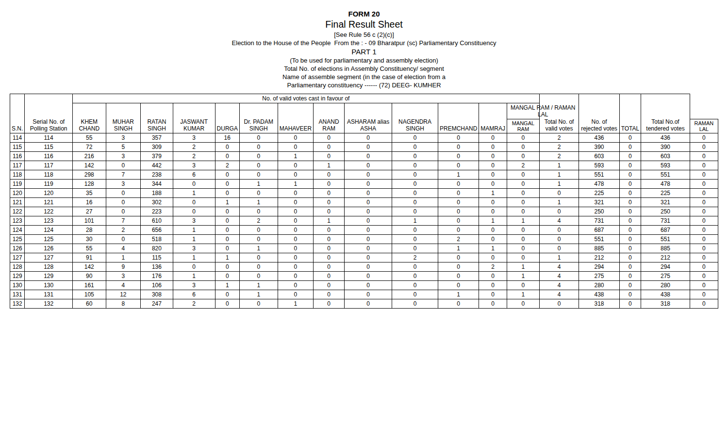FORM 20
Final Result Sheet
[See Rule 56 c (2)(c)]
Election to the House of the People From the : - 09 Bharatpur (sc) Parliamentary Constituency
PART 1
(To be used for parliamentary and assembly election)
Total No. of elections in Assembly Constituency/ segment
Name of assemble segment (in the case of election from a
Parliamentary constituency ------ (72) DEEG- KUMHER
| S.N. | Serial No. of Polling Station | No. of valid votes cast in favour of | Total No. of valid votes | No. of rejected votes | TOTAL | Total No.of tendered votes |
| --- | --- | --- | --- | --- | --- | --- |
| KHEM CHAND | MUHAR SINGH | RATAN SINGH | JASWANT KUMAR | DURGA | Dr. PADAM SINGH | MAHAVEER | ANAND RAM | ASHARAM alias ASHA | NAGENDRA SINGH | PREMCHAND | MAMRAJ | MANGAL RAM / RAMAN LAL |
| MANGAL RAM | RAMAN LAL |
| 114 | 114 | 55 | 3 | 357 | 3 | 16 | 0 | 0 | 0 | 0 | 0 | 0 | 0 | 0 | 2 | 436 | 0 | 436 | 0 |
| 115 | 115 | 72 | 5 | 309 | 2 | 0 | 0 | 0 | 0 | 0 | 0 | 0 | 0 | 0 | 2 | 390 | 0 | 390 | 0 |
| 116 | 116 | 216 | 3 | 379 | 2 | 0 | 0 | 1 | 0 | 0 | 0 | 0 | 0 | 0 | 2 | 603 | 0 | 603 | 0 |
| 117 | 117 | 142 | 0 | 442 | 3 | 2 | 0 | 0 | 1 | 0 | 0 | 0 | 0 | 2 | 1 | 593 | 0 | 593 | 0 |
| 118 | 118 | 298 | 7 | 238 | 6 | 0 | 0 | 0 | 0 | 0 | 0 | 1 | 0 | 0 | 1 | 551 | 0 | 551 | 0 |
| 119 | 119 | 128 | 3 | 344 | 0 | 0 | 1 | 1 | 0 | 0 | 0 | 0 | 0 | 0 | 1 | 478 | 0 | 478 | 0 |
| 120 | 120 | 35 | 0 | 188 | 1 | 0 | 0 | 0 | 0 | 0 | 0 | 0 | 1 | 0 | 0 | 225 | 0 | 225 | 0 |
| 121 | 121 | 16 | 0 | 302 | 0 | 1 | 1 | 0 | 0 | 0 | 0 | 0 | 0 | 0 | 1 | 321 | 0 | 321 | 0 |
| 122 | 122 | 27 | 0 | 223 | 0 | 0 | 0 | 0 | 0 | 0 | 0 | 0 | 0 | 0 | 0 | 250 | 0 | 250 | 0 |
| 123 | 123 | 101 | 7 | 610 | 3 | 0 | 2 | 0 | 1 | 0 | 1 | 0 | 1 | 1 | 4 | 731 | 0 | 731 | 0 |
| 124 | 124 | 28 | 2 | 656 | 1 | 0 | 0 | 0 | 0 | 0 | 0 | 0 | 0 | 0 | 0 | 687 | 0 | 687 | 0 |
| 125 | 125 | 30 | 0 | 518 | 1 | 0 | 0 | 0 | 0 | 0 | 0 | 2 | 0 | 0 | 0 | 551 | 0 | 551 | 0 |
| 126 | 126 | 55 | 4 | 820 | 3 | 0 | 1 | 0 | 0 | 0 | 0 | 1 | 1 | 0 | 0 | 885 | 0 | 885 | 0 |
| 127 | 127 | 91 | 1 | 115 | 1 | 1 | 0 | 0 | 0 | 0 | 2 | 0 | 0 | 0 | 1 | 212 | 0 | 212 | 0 |
| 128 | 128 | 142 | 9 | 136 | 0 | 0 | 0 | 0 | 0 | 0 | 0 | 0 | 2 | 1 | 4 | 294 | 0 | 294 | 0 |
| 129 | 129 | 90 | 3 | 176 | 1 | 0 | 0 | 0 | 0 | 0 | 0 | 0 | 0 | 1 | 4 | 275 | 0 | 275 | 0 |
| 130 | 130 | 161 | 4 | 106 | 3 | 1 | 1 | 0 | 0 | 0 | 0 | 0 | 0 | 0 | 4 | 280 | 0 | 280 | 0 |
| 131 | 131 | 105 | 12 | 308 | 6 | 0 | 1 | 0 | 0 | 0 | 0 | 1 | 0 | 1 | 4 | 438 | 0 | 438 | 0 |
| 132 | 132 | 60 | 8 | 247 | 2 | 0 | 0 | 1 | 0 | 0 | 0 | 0 | 0 | 0 | 0 | 318 | 0 | 318 | 0 |